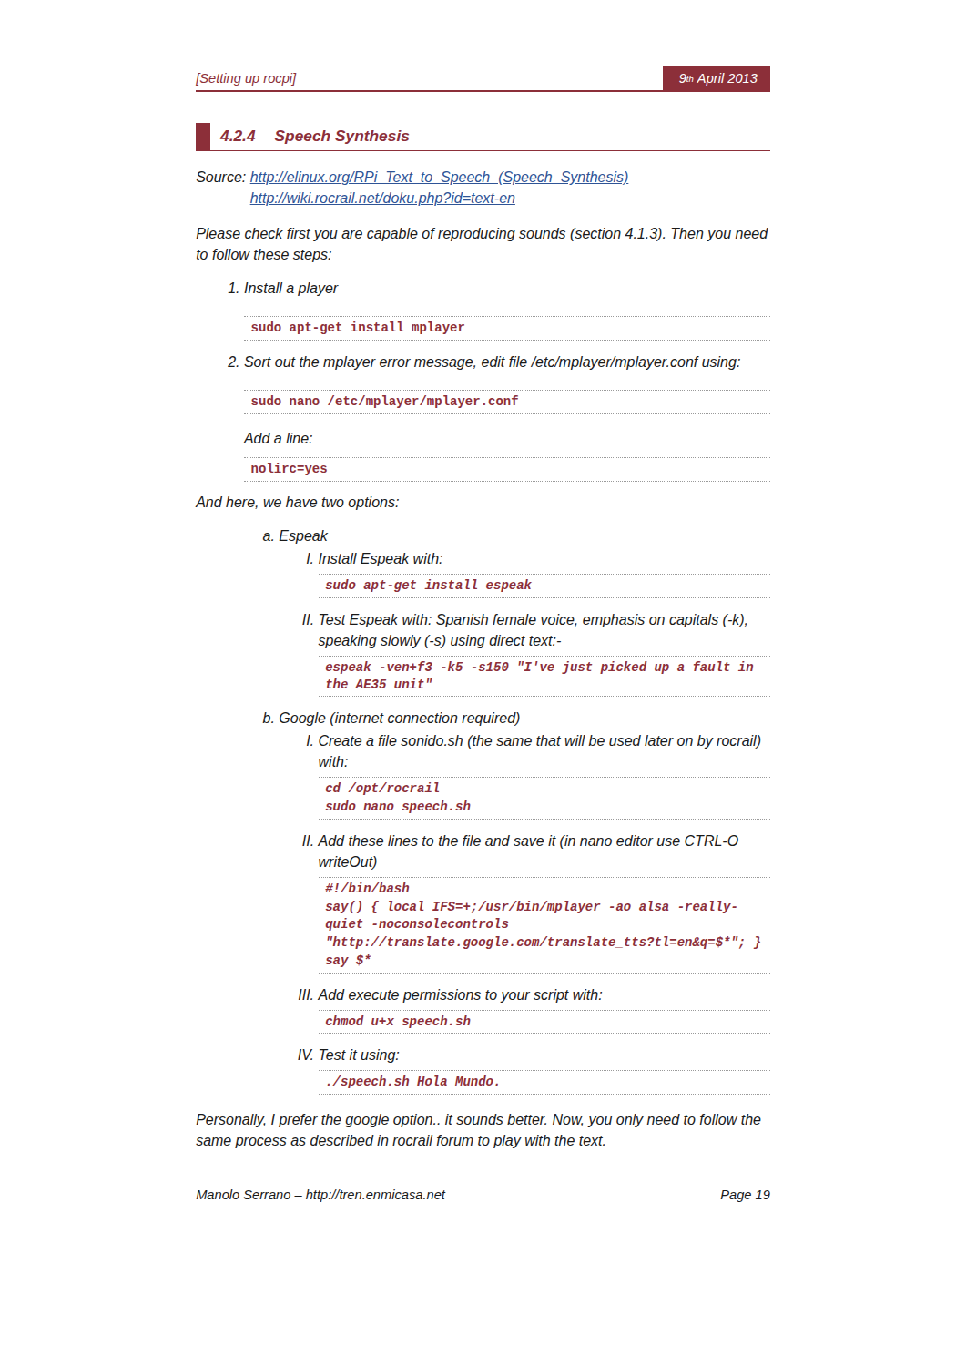[Setting up rocpi]
9th April 2013
4.2.4 Speech Synthesis
Source: http://elinux.org/RPi_Text_to_Speech_(Speech_Synthesis) http://wiki.rocrail.net/doku.php?id=text-en
Please check first you are capable of reproducing sounds (section 4.1.3). Then you need to follow these steps:
Install a player
sudo apt-get install mplayer
Sort out the mplayer error message, edit file /etc/mplayer/mplayer.conf using:
sudo nano /etc/mplayer/mplayer.conf
Add a line:
nolirc=yes
And here, we have two options:
Espeak
Install Espeak with:
sudo apt-get install espeak
Test Espeak with: Spanish female voice, emphasis on capitals (-k), speaking slowly (-s) using direct text:-
espeak -ven+f3 -k5 -s150 "I've just picked up a fault in the AE35 unit"
Google (internet connection required)
Create a file sonido.sh (the same that will be used later on by rocrail) with:
cd /opt/rocrail sudo nano speech.sh
Add these lines to the file and save it (in nano editor use CTRL-O writeOut)
#!/bin/bash say() { local IFS=+;/usr/bin/mplayer -ao alsa -really-quiet -noconsolecontrols "http://translate.google.com/translate_tts?tl=en&q=$*"; } say $*
Add execute permissions to your script with:
chmod u+x speech.sh
Test it using:
./speech.sh Hola Mundo.
Personally, I prefer the google option.. it sounds better. Now, you only need to follow the same process as described in rocrail forum to play with the text.
Manolo Serrano – http://tren.enmicasa.net
Page 19